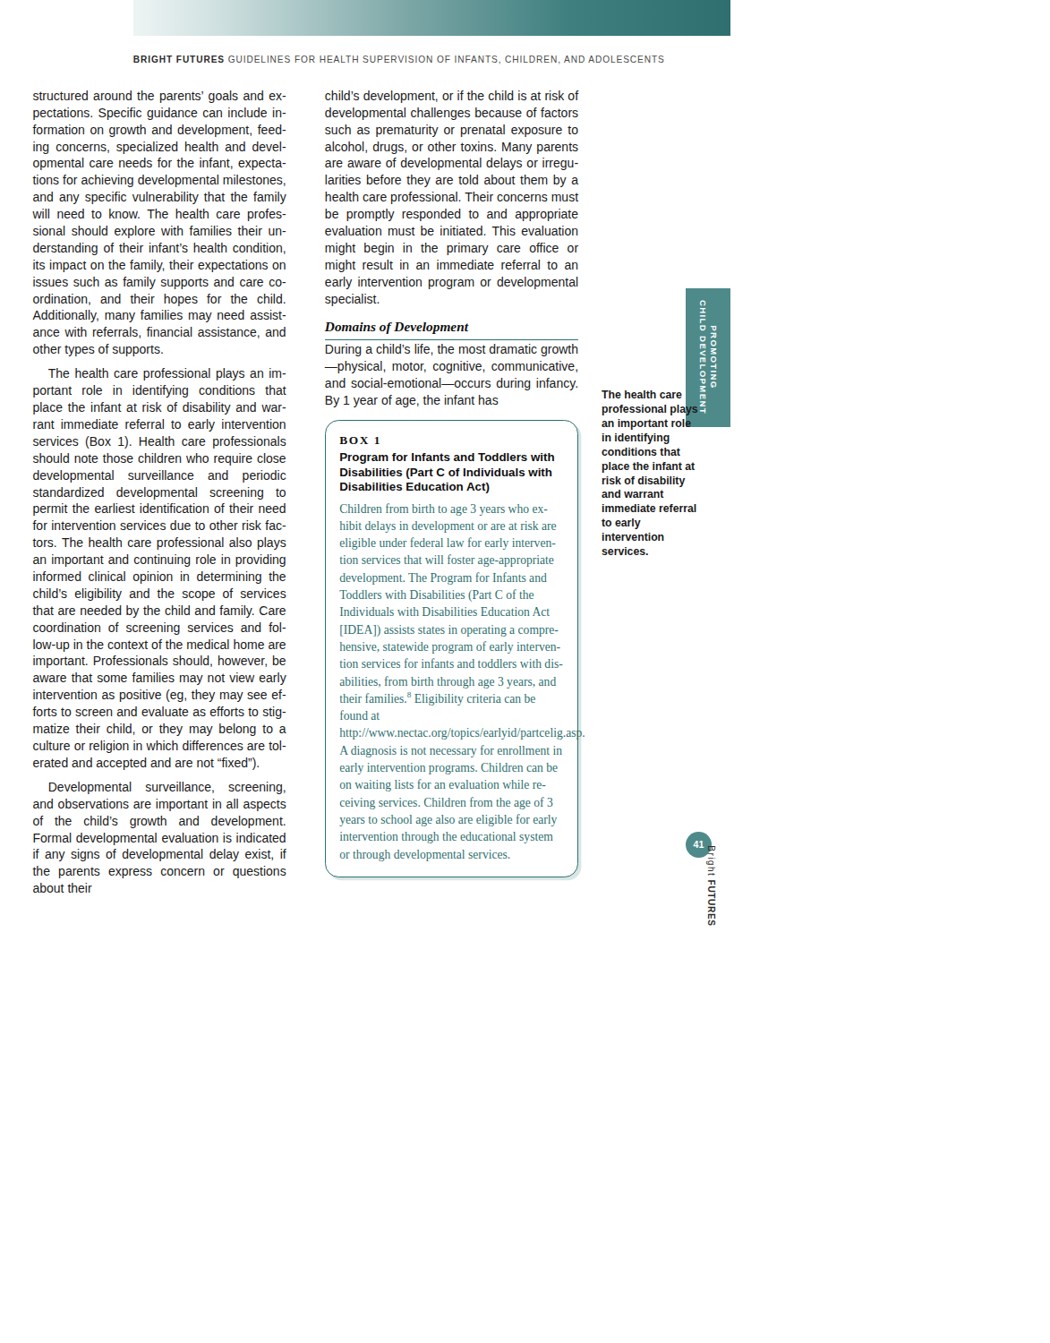BRIGHT FUTURES GUIDELINES FOR HEALTH SUPERVISION OF INFANTS, CHILDREN, AND ADOLESCENTS
PROMOTING
CHILD DEVELOPMENT
The health care professional plays an important role in identifying conditions that place the infant at risk of disability and warrant immediate referral to early intervention services.
structured around the parents’ goals and expectations. Specific guidance can include information on growth and development, feeding concerns, specialized health and developmental care needs for the infant, expectations for achieving developmental milestones, and any specific vulnerability that the family will need to know. The health care professional should explore with families their understanding of their infant’s health condition, its impact on the family, their expectations on issues such as family supports and care coordination, and their hopes for the child. Additionally, many families may need assistance with referrals, financial assistance, and other types of supports.
The health care professional plays an important role in identifying conditions that place the infant at risk of disability and warrant immediate referral to early intervention services (Box 1). Health care professionals should note those children who require close developmental surveillance and periodic standardized developmental screening to permit the earliest identification of their need for intervention services due to other risk factors. The health care professional also plays an important and continuing role in providing informed clinical opinion in determining the child’s eligibility and the scope of services that are needed by the child and family. Care coordination of screening services and follow-up in the context of the medical home are important. Professionals should, however, be aware that some families may not view early intervention as positive (eg, they may see efforts to screen and evaluate as efforts to stigmatize their child, or they may belong to a culture or religion in which differences are tolerated and accepted and are not “fixed”).
Developmental surveillance, screening, and observations are important in all aspects of the child’s growth and development. Formal developmental evaluation is indicated if any signs of developmental delay exist, if the parents express concern or questions about their
child’s development, or if the child is at risk of developmental challenges because of factors such as prematurity or prenatal exposure to alcohol, drugs, or other toxins. Many parents are aware of developmental delays or irregularities before they are told about them by a health care professional. Their concerns must be promptly responded to and appropriate evaluation must be initiated. This evaluation might begin in the primary care office or might result in an immediate referral to an early intervention program or developmental specialist.
Domains of Development
During a child’s life, the most dramatic growth—physical, motor, cognitive, communicative, and social-emotional—occurs during infancy. By 1 year of age, the infant has
BOX 1
Program for Infants and Toddlers with Disabilities (Part C of Individuals with Disabilities Education Act)
Children from birth to age 3 years who exhibit delays in development or are at risk are eligible under federal law for early intervention services that will foster age-appropriate development. The Program for Infants and Toddlers with Disabilities (Part C of the Individuals with Disabilities Education Act [IDEA]) assists states in operating a comprehensive, statewide program of early intervention services for infants and toddlers with disabilities, from birth through age 3 years, and their families.8 Eligibility criteria can be found at http://www.nectac.org/topics/earlyid/partcelig.asp. A diagnosis is not necessary for enrollment in early intervention programs. Children can be on waiting lists for an evaluation while receiving services. Children from the age of 3 years to school age also are eligible for early intervention through the educational system or through developmental services.
41
Bright FUTURES